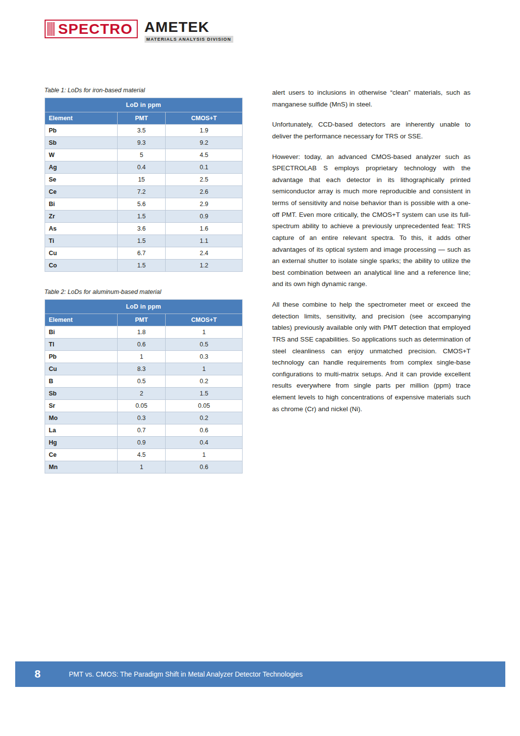SPECTRO
AMETEK
MATERIALS ANALYSIS DIVISION
Table 1: LoDs for iron-based material
| LoD in ppm |
| --- |
| Element | PMT | CMOS+T |
| Pb | 3.5 | 1.9 |
| Sb | 9.3 | 9.2 |
| W | 5 | 4.5 |
| Ag | 0.4 | 0.1 |
| Se | 15 | 2.5 |
| Ce | 7.2 | 2.6 |
| Bi | 5.6 | 2.9 |
| Zr | 1.5 | 0.9 |
| As | 3.6 | 1.6 |
| Ti | 1.5 | 1.1 |
| Cu | 6.7 | 2.4 |
| Co | 1.5 | 1.2 |
Table 2: LoDs for aluminum-based material
| LoD in ppm |
| --- |
| Element | PMT | CMOS+T |
| Bi | 1.8 | 1 |
| Tl | 0.6 | 0.5 |
| Pb | 1 | 0.3 |
| Cu | 8.3 | 1 |
| B | 0.5 | 0.2 |
| Sb | 2 | 1.5 |
| Sr | 0.05 | 0.05 |
| Mo | 0.3 | 0.2 |
| La | 0.7 | 0.6 |
| Hg | 0.9 | 0.4 |
| Ce | 4.5 | 1 |
| Mn | 1 | 0.6 |
alert users to inclusions in otherwise “clean” materials, such as manganese sulfide (MnS) in steel.
Unfortunately, CCD-based detectors are inherently unable to deliver the performance necessary for TRS or SSE.
However: today, an advanced CMOS-based analyzer such as SPECTROLAB S employs proprietary technology with the advantage that each detector in its lithographically printed semiconductor array is much more reproducible and consistent in terms of sensitivity and noise behavior than is possible with a one-off PMT. Even more critically, the CMOS+T system can use its full-spectrum ability to achieve a previously unprecedented feat: TRS capture of an entire relevant spectra. To this, it adds other advantages of its optical system and image processing — such as an external shutter to isolate single sparks; the ability to utilize the best combination between an analytical line and a reference line; and its own high dynamic range.
All these combine to help the spectrometer meet or exceed the detection limits, sensitivity, and precision (see accompanying tables) previously available only with PMT detection that employed TRS and SSE capabilities. So applications such as determination of steel cleanliness can enjoy unmatched precision. CMOS+T technology can handle requirements from complex single-base configurations to multi-matrix setups. And it can provide excellent results everywhere from single parts per million (ppm) trace element levels to high concentrations of expensive materials such as chrome (Cr) and nickel (Ni).
8
PMT vs. CMOS: The Paradigm Shift in Metal Analyzer Detector Technologies